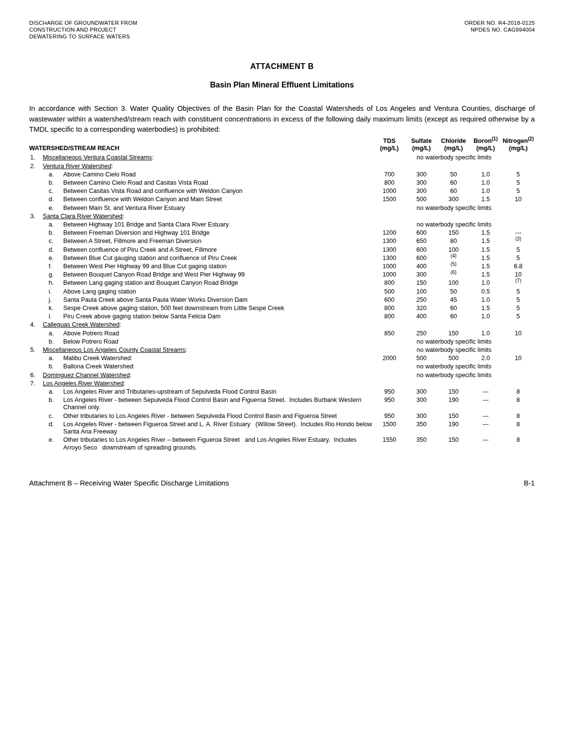DISCHARGE OF GROUNDWATER FROM CONSTRUCTION AND PROJECT DEWATERING TO SURFACE WATERS
ORDER NO. R4-2018-0125 NPDES NO. CAG994004
ATTACHMENT B
Basin Plan Mineral Effluent Limitations
In accordance with Section 3. Water Quality Objectives of the Basin Plan for the Coastal Watersheds of Los Angeles and Ventura Counties, discharge of wastewater within a watershed/stream reach with constituent concentrations in excess of the following daily maximum limits (except as required otherwise by a TMDL specific to a corresponding waterbodies) is prohibited:
| WATERSHED/STREAM REACH | TDS (mg/L) | Sulfate (mg/L) | Chloride (mg/L) | Boron (1) (mg/L) | Nitrogen (2) (mg/L) |
| --- | --- | --- | --- | --- | --- |
| 1. | Miscellaneous Ventura Coastal Streams : | no waterbody specific limits |
| 2. | Ventura River Watershed : | |
| | a. | Above Camino Cielo Road | 700 | 300 | 50 | 1.0 | 5 |
| | b. | Between Camino Cielo Road and Casitas Vista Road | 800 | 300 | 60 | 1.0 | 5 |
| | c. | Between Casitas Vista Road and confluence with Weldon Canyon | 1000 | 300 | 60 | 1.0 | 5 |
| | d. | Between confluence with Weldon Canyon and Main Street | 1500 | 500 | 300 | 1.5 | 10 |
| | e. | Between Main St. and Ventura River Estuary | no waterbody specific limits |
| 3. | Santa Clara River Watershed : | |
| | a. | Between Highway 101 Bridge and Santa Clara River Estuary | no waterbody specific limits |
| | b. | Between Freeman Diversion and Highway 101 Bridge | 1200 | 600 | 150 | 1.5 | --- |
| | c. | Between A Street, Fillmore and Freeman Diversion | 1300 | 650 | 80 | 1.5 | (3) |
| | d. | Between confluence of Piru Creek and A Street, Fillmore | 1300 | 600 | 100 | 1.5 | 5 |
| | e. | Between Blue Cut gauging station and confluence of Piru Creek | 1300 | 600 | (4) | 1.5 | 5 |
| | f. | Between West Pier Highway 99 and Blue Cut gaging station | 1000 | 400 | (5) | 1.5 | 6.8 |
| | g. | Between Bouquet Canyon Road Bridge and West Pier Highway 99 | 1000 | 300 | (6) | 1.5 | 10 |
| | h. | Between Lang gaging station and Bouquet Canyon Road Bridge | 800 | 150 | 100 | 1.0 | (7) |
| | i. | Above Lang gaging station | 500 | 100 | 50 | 0.5 | 5 |
| | j. | Santa Paula Creek above Santa Paula Water Works Diversion Dam | 600 | 250 | 45 | 1.0 | 5 |
| | k. | Sespe Creek above gaging station, 500 feet downstream from Little Sespe Creek | 800 | 320 | 60 | 1.5 | 5 |
| | l. | Piru Creek above gaging station below Santa Felicia Dam | 800 | 400 | 60 | 1.0 | 5 |
| 4. | Calleguas Creek Watershed : | |
| | a. | Above Potrero Road | 850 | 250 | 150 | 1.0 | 10 |
| | b. | Below Potrero Road | no waterbody specific limits |
| 5. | Miscellaneous Los Angeles County Coastal Streams : | no waterbody specific limits |
| | a. | Malibu Creek Watershed: | 2000 | 500 | 500 | 2.0 | 10 |
| | b. | Ballona Creek Watershed: | no waterbody specific limits |
| 6. | Dominguez Channel Watershed : | no waterbody specific limits |
| 7. | Los Angeles River Watershed : | |
| | a. | Los Angeles River and Tributaries-upstream of Sepulveda Flood Control Basin | 950 | 300 | 150 | --- | 8 |
| | b. | Los Angeles River - between Sepulveda Flood Control Basin and Figueroa Street. Includes Burbank Western Channel only. | 950 | 300 | 190 | --- | 8 |
| | c. | Other tributaries to Los Angeles River - between Sepulveda Flood Control Basin and Figueroa Street | 950 | 300 | 150 | --- | 8 |
| | d. | Los Angeles River - between Figueroa Street and L. A. River Estuary (Willow Street). Includes Rio Hondo below Santa Ana Freeway | 1500 | 350 | 190 | --- | 8 |
| | e. | Other tributaries to Los Angeles River – between Figueroa Street and Los Angeles River Estuary. Includes Arroyo Seco downstream of spreading grounds. | 1550 | 350 | 150 | --- | 8 |
Attachment B – Receiving Water Specific Discharge Limitations
B-1